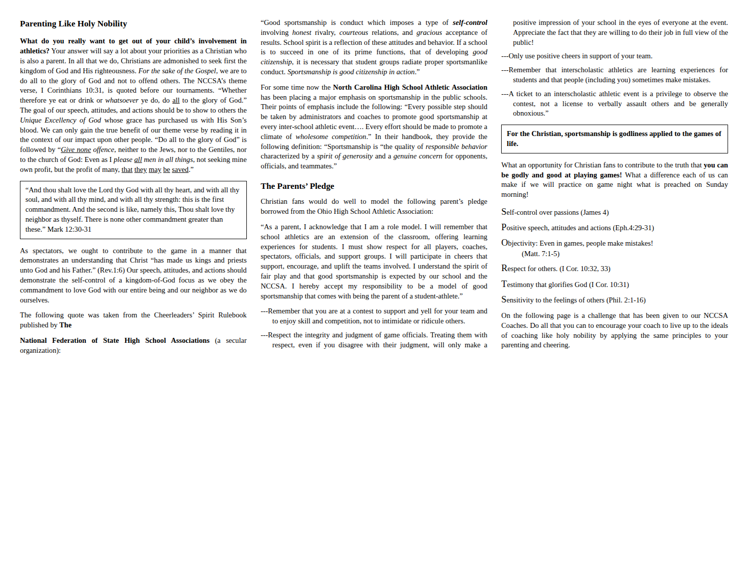Parenting Like Holy Nobility
What do you really want to get out of your child’s involvement in athletics? Your answer will say a lot about your priorities as a Christian who is also a parent. In all that we do, Christians are admonished to seek first the kingdom of God and His righteousness. For the sake of the Gospel, we are to do all to the glory of God and not to offend others. The NCCSA’s theme verse, I Corinthians 10:31, is quoted before our tournaments. “Whether therefore ye eat or drink or whatsoever ye do, do all to the glory of God.” The goal of our speech, attitudes, and actions should be to show to others the Unique Excellency of God whose grace has purchased us with His Son’s blood. We can only gain the true benefit of our theme verse by reading it in the context of our impact upon other people. “Do all to the glory of God” is followed by “Give none offence, neither to the Jews, nor to the Gentiles, nor to the church of God: Even as I please all men in all things, not seeking mine own profit, but the profit of many, that they may be saved.”
“And thou shalt love the Lord thy God with all thy heart, and with all thy soul, and with all thy mind, and with all thy strength: this is the first commandment. And the second is like, namely this, Thou shalt love thy neighbor as thyself. There is none other commandment greater than these.” Mark 12:30-31
As spectators, we ought to contribute to the game in a manner that demonstrates an understanding that Christ “has made us kings and priests unto God and his Father.” (Rev.1:6) Our speech, attitudes, and actions should demonstrate the self-control of a kingdom-of-God focus as we obey the commandment to love God with our entire being and our neighbor as we do ourselves.
The following quote was taken from the Cheerleaders’ Spirit Rulebook published by The
National Federation of State High School Associations (a secular organization):
“Good sportsmanship is conduct which imposes a type of self-control involving honest rivalry, courteous relations, and gracious acceptance of results. School spirit is a reflection of these attitudes and behavior. If a school is to succeed in one of its prime functions, that of developing good citizenship, it is necessary that student groups radiate proper sportsmanlike conduct. Sportsmanship is good citizenship in action.”
For some time now the North Carolina High School Athletic Association has been placing a major emphasis on sportsmanship in the public schools. Their points of emphasis include the following: “Every possible step should be taken by administrators and coaches to promote good sportsmanship at every inter-school athletic event…. Every effort should be made to promote a climate of wholesome competition.” In their handbook, they provide the following definition: “Sportsmanship is “the quality of responsible behavior characterized by a spirit of generosity and a genuine concern for opponents, officials, and teammates.”
The Parents’ Pledge
Christian fans would do well to model the following parent’s pledge borrowed from the Ohio High School Athletic Association:
“As a parent, I acknowledge that I am a role model. I will remember that school athletics are an extension of the classroom, offering learning experiences for students. I must show respect for all players, coaches, spectators, officials, and support groups. I will participate in cheers that support, encourage, and uplift the teams involved. I understand the spirit of fair play and that good sportsmanship is expected by our school and the NCCSA. I hereby accept my responsibility to be a model of good sportsmanship that comes with being the parent of a student-athlete.”
---Remember that you are at a contest to support and yell for your team and to enjoy skill and competition, not to intimidate or ridicule others.
---Respect the integrity and judgment of game officials. Treating them with respect, even if you disagree with their judgment, will only make a positive impression of your school in the eyes of everyone at the event. Appreciate the fact that they are willing to do their job in full view of the public!
---Only use positive cheers in support of your team.
---Remember that interscholastic athletics are learning experiences for students and that people (including you) sometimes make mistakes.
---A ticket to an interscholastic athletic event is a privilege to observe the contest, not a license to verbally assault others and be generally obnoxious.”
For the Christian, sportsmanship is godliness applied to the games of life.
What an opportunity for Christian fans to contribute to the truth that you can be godly and good at playing games! What a difference each of us can make if we will practice on game night what is preached on Sunday morning!
Self-control over passions (James 4)
Positive speech, attitudes and actions (Eph.4:29-31)
Objectivity: Even in games, people make mistakes! (Matt. 7:1-5)
Respect for others. (I Cor. 10:32, 33)
Testimony that glorifies God (I Cor. 10:31)
Sensitivity to the feelings of others (Phil. 2:1-16)
On the following page is a challenge that has been given to our NCCSA Coaches. Do all that you can to encourage your coach to live up to the ideals of coaching like holy nobility by applying the same principles to your parenting and cheering.